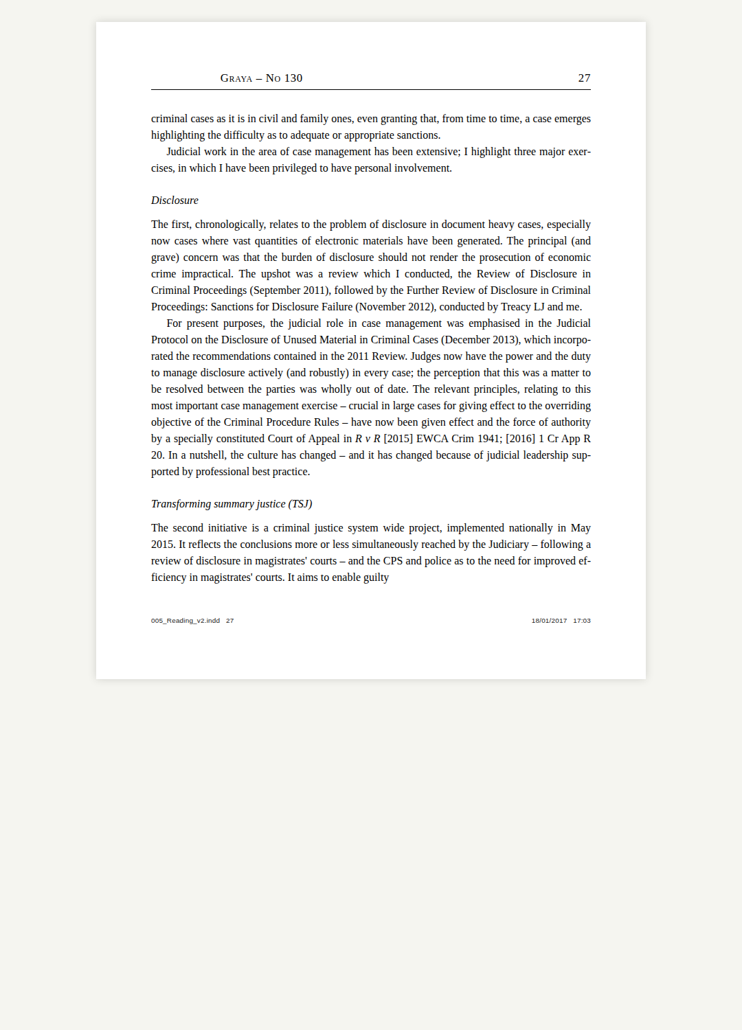Graya – No 130 27
criminal cases as it is in civil and family ones, even granting that, from time to time, a case emerges highlighting the difficulty as to adequate or appropriate sanctions.
Judicial work in the area of case management has been extensive; I highlight three major exercises, in which I have been privileged to have personal involvement.
Disclosure
The first, chronologically, relates to the problem of disclosure in document heavy cases, especially now cases where vast quantities of electronic materials have been generated. The principal (and grave) concern was that the burden of disclosure should not render the prosecution of economic crime impractical. The upshot was a review which I conducted, the Review of Disclosure in Criminal Proceedings (September 2011), followed by the Further Review of Disclosure in Criminal Proceedings: Sanctions for Disclosure Failure (November 2012), conducted by Treacy LJ and me.
For present purposes, the judicial role in case management was emphasised in the Judicial Protocol on the Disclosure of Unused Material in Criminal Cases (December 2013), which incorporated the recommendations contained in the 2011 Review. Judges now have the power and the duty to manage disclosure actively (and robustly) in every case; the perception that this was a matter to be resolved between the parties was wholly out of date. The relevant principles, relating to this most important case management exercise – crucial in large cases for giving effect to the overriding objective of the Criminal Procedure Rules – have now been given effect and the force of authority by a specially constituted Court of Appeal in R v R [2015] EWCA Crim 1941; [2016] 1 Cr App R 20. In a nutshell, the culture has changed – and it has changed because of judicial leadership supported by professional best practice.
Transforming summary justice (TSJ)
The second initiative is a criminal justice system wide project, implemented nationally in May 2015. It reflects the conclusions more or less simultaneously reached by the Judiciary – following a review of disclosure in magistrates' courts – and the CPS and police as to the need for improved efficiency in magistrates' courts. It aims to enable guilty
005_Reading_v2.indd 27
18/01/2017 17:03